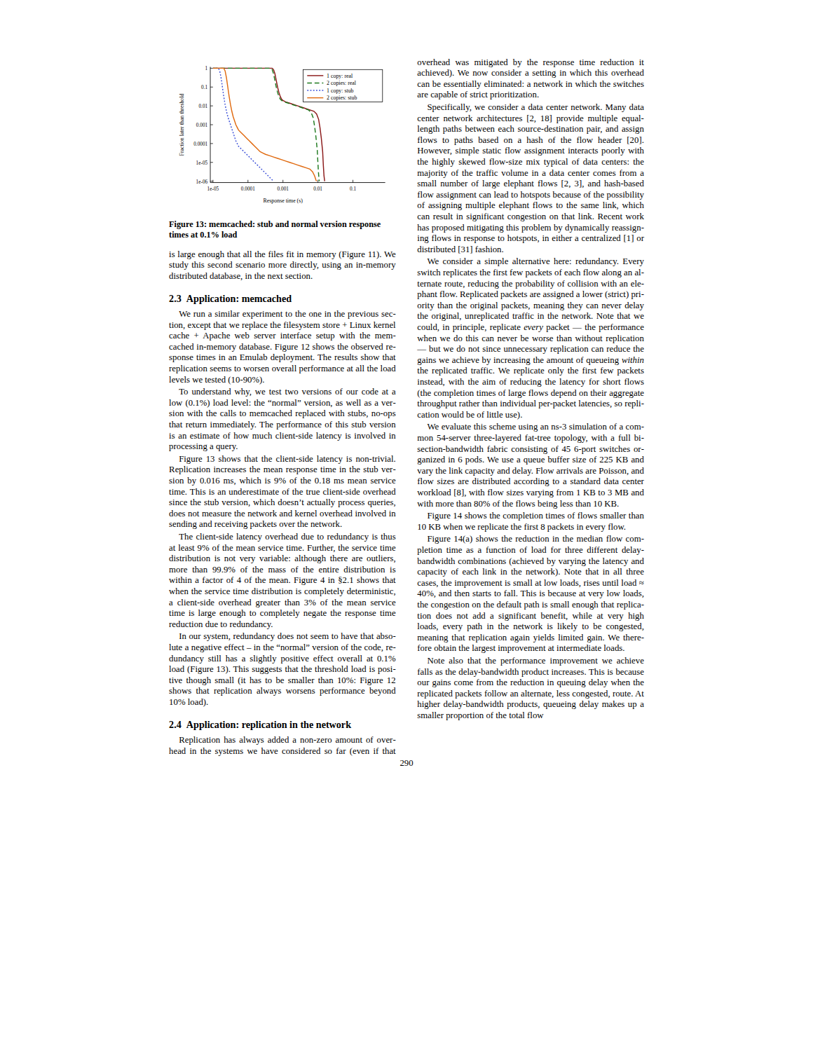1 0.1 0.01 0.001 0.0001 1e-05 1e-06 1e-05 0.0001 0.001 0.01 0.1 Response time (s) Fraction later than threshold 1 copy: real 2 copies: real 1 copy: stub 2 copies: stub
Figure 13: memcached: stub and normal version response times at 0.1% load
is large enough that all the files fit in memory (Figure 11). We study this second scenario more directly, using an in-memory distributed database, in the next section.
2.3 Application: memcached
We run a similar experiment to the one in the previous section, except that we replace the filesystem store + Linux kernel cache + Apache web server interface setup with the memcached in-memory database. Figure 12 shows the observed response times in an Emulab deployment. The results show that replication seems to worsen overall performance at all the load levels we tested (10-90%).
To understand why, we test two versions of our code at a low (0.1%) load level: the “normal” version, as well as a version with the calls to memcached replaced with stubs, no-ops that return immediately. The performance of this stub version is an estimate of how much client-side latency is involved in processing a query.
Figure 13 shows that the client-side latency is non-trivial. Replication increases the mean response time in the stub version by 0.016 ms, which is 9% of the 0.18 ms mean service time. This is an underestimate of the true client-side overhead since the stub version, which doesn’t actually process queries, does not measure the network and kernel overhead involved in sending and receiving packets over the network.
The client-side latency overhead due to redundancy is thus at least 9% of the mean service time. Further, the service time distribution is not very variable: although there are outliers, more than 99.9% of the mass of the entire distribution is within a factor of 4 of the mean. Figure 4 in §2.1 shows that when the service time distribution is completely deterministic, a client-side overhead greater than 3% of the mean service time is large enough to completely negate the response time reduction due to redundancy.
In our system, redundancy does not seem to have that absolute a negative effect – in the “normal” version of the code, redundancy still has a slightly positive effect overall at 0.1% load (Figure 13). This suggests that the threshold load is positive though small (it has to be smaller than 10%: Figure 12 shows that replication always worsens performance beyond 10% load).
2.4 Application: replication in the network
Replication has always added a non-zero amount of overhead in the systems we have considered so far (even if that overhead was mitigated by the response time reduction it achieved). We now consider a setting in which this overhead can be essentially eliminated: a network in which the switches are capable of strict prioritization.
Specifically, we consider a data center network. Many data center network architectures [2, 18] provide multiple equal-length paths between each source-destination pair, and assign flows to paths based on a hash of the flow header [20]. However, simple static flow assignment interacts poorly with the highly skewed flow-size mix typical of data centers: the majority of the traffic volume in a data center comes from a small number of large elephant flows [2, 3], and hash-based flow assignment can lead to hotspots because of the possibility of assigning multiple elephant flows to the same link, which can result in significant congestion on that link. Recent work has proposed mitigating this problem by dynamically reassigning flows in response to hotspots, in either a centralized [1] or distributed [31] fashion.
We consider a simple alternative here: redundancy. Every switch replicates the first few packets of each flow along an alternate route, reducing the probability of collision with an elephant flow. Replicated packets are assigned a lower (strict) priority than the original packets, meaning they can never delay the original, unreplicated traffic in the network. Note that we could, in principle, replicate every packet — the performance when we do this can never be worse than without replication — but we do not since unnecessary replication can reduce the gains we achieve by increasing the amount of queueing within the replicated traffic. We replicate only the first few packets instead, with the aim of reducing the latency for short flows (the completion times of large flows depend on their aggregate throughput rather than individual per-packet latencies, so replication would be of little use).
We evaluate this scheme using an ns-3 simulation of a common 54-server three-layered fat-tree topology, with a full bisection-bandwidth fabric consisting of 45 6-port switches organized in 6 pods. We use a queue buffer size of 225 KB and vary the link capacity and delay. Flow arrivals are Poisson, and flow sizes are distributed according to a standard data center workload [8], with flow sizes varying from 1 KB to 3 MB and with more than 80% of the flows being less than 10 KB.
Figure 14 shows the completion times of flows smaller than 10 KB when we replicate the first 8 packets in every flow.
Figure 14(a) shows the reduction in the median flow completion time as a function of load for three different delay-bandwidth combinations (achieved by varying the latency and capacity of each link in the network). Note that in all three cases, the improvement is small at low loads, rises until load ≈ 40%, and then starts to fall. This is because at very low loads, the congestion on the default path is small enough that replication does not add a significant benefit, while at very high loads, every path in the network is likely to be congested, meaning that replication again yields limited gain. We therefore obtain the largest improvement at intermediate loads.
Note also that the performance improvement we achieve falls as the delay-bandwidth product increases. This is because our gains come from the reduction in queuing delay when the replicated packets follow an alternate, less congested, route. At higher delay-bandwidth products, queueing delay makes up a smaller proportion of the total flow
290